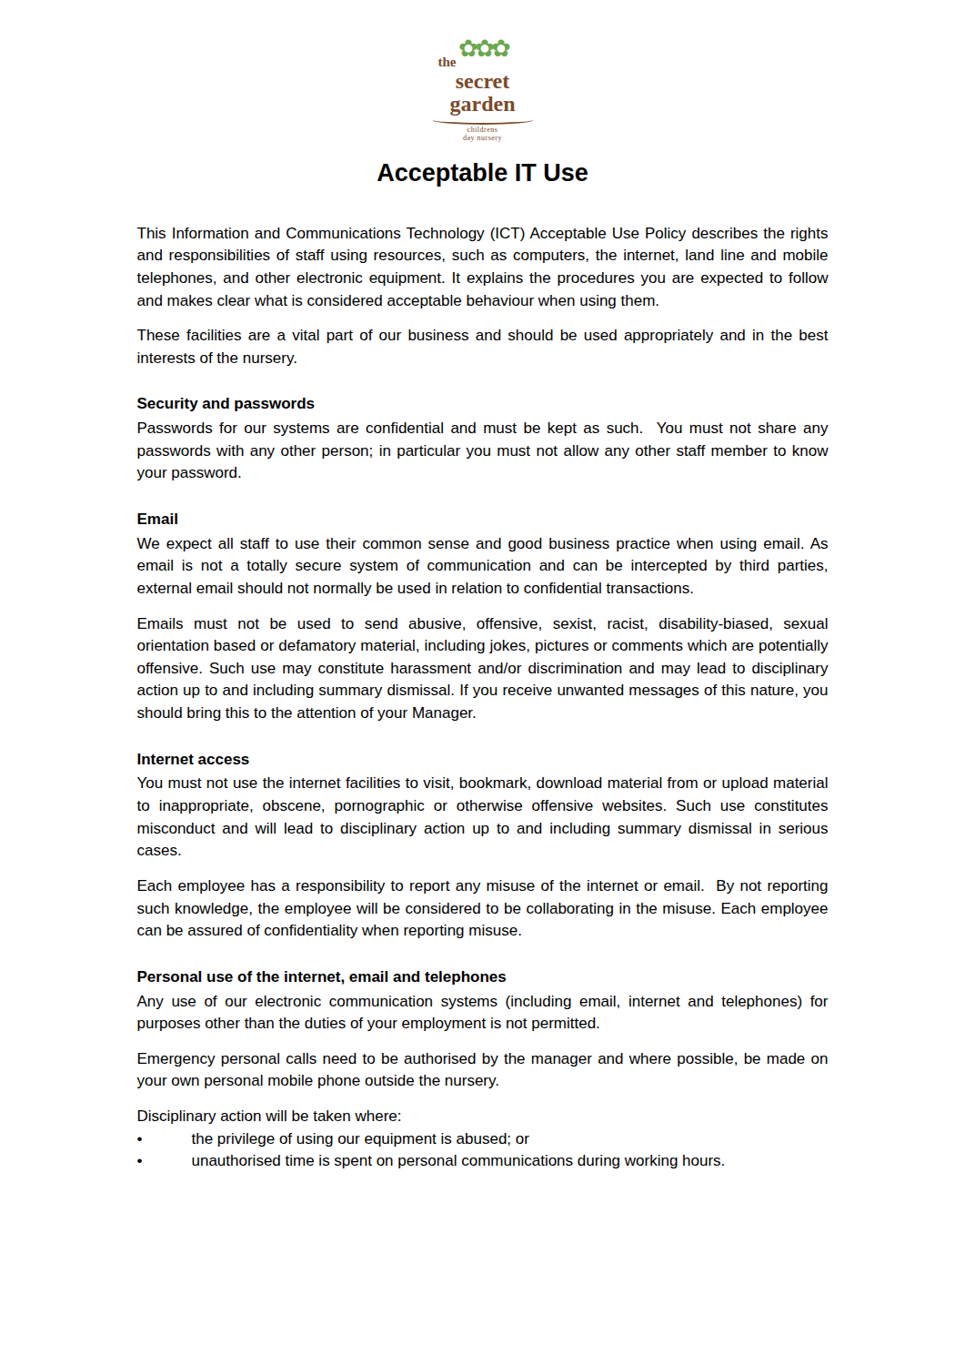✿✿✿ the secret garden childrens
day nursery
Acceptable IT Use
This Information and Communications Technology (ICT) Acceptable Use Policy describes the rights and responsibilities of staff using resources, such as computers, the internet, land line and mobile telephones, and other electronic equipment. It explains the procedures you are expected to follow and makes clear what is considered acceptable behaviour when using them.
These facilities are a vital part of our business and should be used appropriately and in the best interests of the nursery.
Security and passwords
Passwords for our systems are confidential and must be kept as such. You must not share any passwords with any other person; in particular you must not allow any other staff member to know your password.
Email
We expect all staff to use their common sense and good business practice when using email. As email is not a totally secure system of communication and can be intercepted by third parties, external email should not normally be used in relation to confidential transactions.
Emails must not be used to send abusive, offensive, sexist, racist, disability-biased, sexual orientation based or defamatory material, including jokes, pictures or comments which are potentially offensive. Such use may constitute harassment and/or discrimination and may lead to disciplinary action up to and including summary dismissal. If you receive unwanted messages of this nature, you should bring this to the attention of your Manager.
Internet access
You must not use the internet facilities to visit, bookmark, download material from or upload material to inappropriate, obscene, pornographic or otherwise offensive websites. Such use constitutes misconduct and will lead to disciplinary action up to and including summary dismissal in serious cases.
Each employee has a responsibility to report any misuse of the internet or email. By not reporting such knowledge, the employee will be considered to be collaborating in the misuse. Each employee can be assured of confidentiality when reporting misuse.
Personal use of the internet, email and telephones
Any use of our electronic communication systems (including email, internet and telephones) for purposes other than the duties of your employment is not permitted.
Emergency personal calls need to be authorised by the manager and where possible, be made on your own personal mobile phone outside the nursery.
Disciplinary action will be taken where:
•the privilege of using our equipment is abused; or
•unauthorised time is spent on personal communications during working hours.